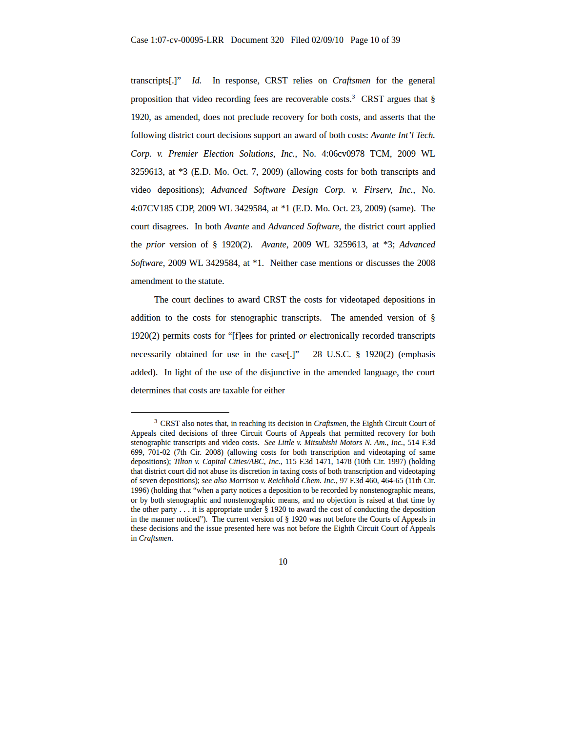Case 1:07-cv-00095-LRR Document 320 Filed 02/09/10 Page 10 of 39
transcripts[.]” Id. In response, CRST relies on Craftsmen for the general proposition that video recording fees are recoverable costs.3 CRST argues that § 1920, as amended, does not preclude recovery for both costs, and asserts that the following district court decisions support an award of both costs: Avante Int’l Tech. Corp. v. Premier Election Solutions, Inc., No. 4:06cv0978 TCM, 2009 WL 3259613, at *3 (E.D. Mo. Oct. 7, 2009) (allowing costs for both transcripts and video depositions); Advanced Software Design Corp. v. Firserv, Inc., No. 4:07CV185 CDP, 2009 WL 3429584, at *1 (E.D. Mo. Oct. 23, 2009) (same). The court disagrees. In both Avante and Advanced Software, the district court applied the prior version of § 1920(2). Avante, 2009 WL 3259613, at *3; Advanced Software, 2009 WL 3429584, at *1. Neither case mentions or discusses the 2008 amendment to the statute.
The court declines to award CRST the costs for videotaped depositions in addition to the costs for stenographic transcripts. The amended version of § 1920(2) permits costs for “[f]ees for printed or electronically recorded transcripts necessarily obtained for use in the case[.]” 28 U.S.C. § 1920(2) (emphasis added). In light of the use of the disjunctive in the amended language, the court determines that costs are taxable for either
3 CRST also notes that, in reaching its decision in Craftsmen, the Eighth Circuit Court of Appeals cited decisions of three Circuit Courts of Appeals that permitted recovery for both stenographic transcripts and video costs. See Little v. Mitsubishi Motors N. Am., Inc., 514 F.3d 699, 701-02 (7th Cir. 2008) (allowing costs for both transcription and videotaping of same depositions); Tilton v. Capital Cities/ABC, Inc., 115 F.3d 1471, 1478 (10th Cir. 1997) (holding that district court did not abuse its discretion in taxing costs of both transcription and videotaping of seven depositions); see also Morrison v. Reichhold Chem. Inc., 97 F.3d 460, 464-65 (11th Cir. 1996) (holding that “when a party notices a deposition to be recorded by nonstenographic means, or by both stenographic and nonstenographic means, and no objection is raised at that time by the other party . . . it is appropriate under § 1920 to award the cost of conducting the deposition in the manner noticed”). The current version of § 1920 was not before the Courts of Appeals in these decisions and the issue presented here was not before the Eighth Circuit Court of Appeals in Craftsmen.
10